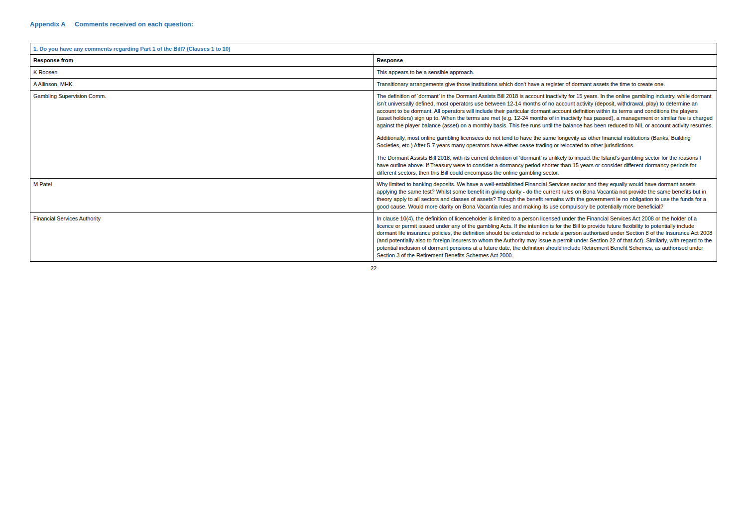Appendix A Comments received on each question:
| 1. Do you have any comments regarding Part 1 of the Bill? (Clauses 1 to 10) |
| Response from | Response |
| K Roosen | This appears to be a sensible approach. |
| A Allinson, MHK | Transitionary arrangements give those institutions which don't have a register of dormant assets the time to create one. |
| Gambling Supervision Comm. | The definition of ‘dormant’ in the Dormant Assists Bill 2018 is account inactivity for 15 years. In the online gambling industry, while dormant isn’t universally defined, most operators use between 12-14 months of no account activity (deposit, withdrawal, play) to determine an account to be dormant. All operators will include their particular dormant account definition within its terms and conditions the players (asset holders) sign up to. When the terms are met (e.g. 12-24 months of in inactivity has passed), a management or similar fee is charged against the player balance (asset) on a monthly basis. This fee runs until the balance has been reduced to NIL or account activity resumes. Additionally, most online gambling licensees do not tend to have the same longevity as other financial institutions (Banks, Building Societies, etc.) After 5-7 years many operators have either cease trading or relocated to other jurisdictions. The Dormant Assists Bill 2018, with its current definition of ‘dormant’ is unlikely to impact the Island’s gambling sector for the reasons I have outline above. If Treasury were to consider a dormancy period shorter than 15 years or consider different dormancy periods for different sectors, then this Bill could encompass the online gambling sector. |
| M Patel | Why limited to banking deposits. We have a well-established Financial Services sector and they equally would have dormant assets applying the same test? Whilst some benefit in giving clarity - do the current rules on Bona Vacantia not provide the same benefits but in theory apply to all sectors and classes of assets? Though the benefit remains with the government ie no obligation to use the funds for a good cause. Would more clarity on Bona Vacantia rules and making its use compulsory be potentially more beneficial? |
| Financial Services Authority | In clause 10(4), the definition of licenceholder is limited to a person licensed under the Financial Services Act 2008 or the holder of a licence or permit issued under any of the gambling Acts. If the intention is for the Bill to provide future flexibility to potentially include dormant life insurance policies, the definition should be extended to include a person authorised under Section 8 of the Insurance Act 2008 (and potentially also to foreign insurers to whom the Authority may issue a permit under Section 22 of that Act). Similarly, with regard to the potential inclusion of dormant pensions at a future date, the definition should include Retirement Benefit Schemes, as authorised under Section 3 of the Retirement Benefits Schemes Act 2000. |
22